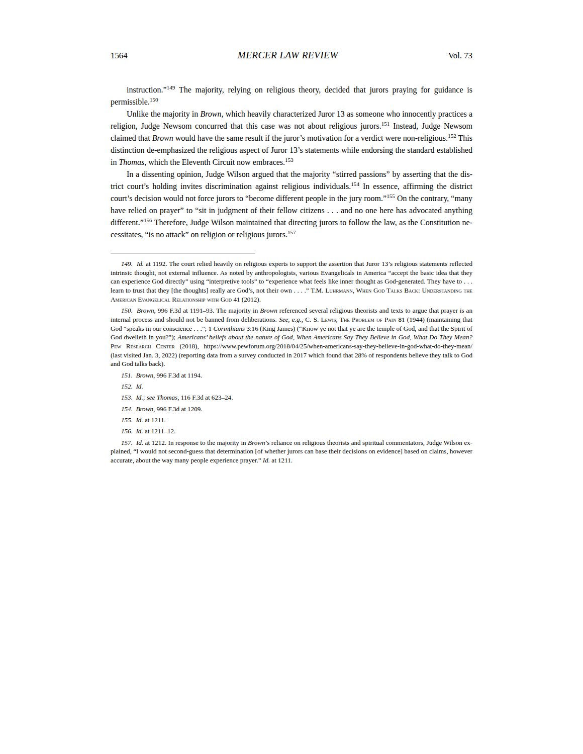1564 MERCER LAW REVIEW Vol. 73
instruction.”149 The majority, relying on religious theory, decided that jurors praying for guidance is permissible.150
Unlike the majority in Brown, which heavily characterized Juror 13 as someone who innocently practices a religion, Judge Newsom concurred that this case was not about religious jurors.151 Instead, Judge Newsom claimed that Brown would have the same result if the juror’s motivation for a verdict were non-religious.152 This distinction de-emphasized the religious aspect of Juror 13’s statements while endorsing the standard established in Thomas, which the Eleventh Circuit now embraces.153
In a dissenting opinion, Judge Wilson argued that the majority “stirred passions” by asserting that the district court’s holding invites discrimination against religious individuals.154 In essence, affirming the district court’s decision would not force jurors to “become different people in the jury room.”155 On the contrary, “many have relied on prayer” to “sit in judgment of their fellow citizens . . . and no one here has advocated anything different.”156 Therefore, Judge Wilson maintained that directing jurors to follow the law, as the Constitution necessitates, “is no attack” on religion or religious jurors.157
149. Id. at 1192. The court relied heavily on religious experts to support the assertion that Juror 13’s religious statements reflected intrinsic thought, not external influence. As noted by anthropologists, various Evangelicals in America “accept the basic idea that they can experience God directly” using “interpretive tools” to “experience what feels like inner thought as God-generated. They have to . . . learn to trust that they [the thoughts] really are God’s, not their own . . . .” T.M. Luhrmann, When God Talks Back: Understanding the American Evangelical Relationship with God 41 (2012).
150. Brown, 996 F.3d at 1191–93. The majority in Brown referenced several religious theorists and texts to argue that prayer is an internal process and should not be banned from deliberations. See, e.g., C. S. Lewis, The Problem of Pain 81 (1944) (maintaining that God “speaks in our conscience . . .”; 1 Corinthians 3:16 (King James) (“Know ye not that ye are the temple of God, and that the Spirit of God dwelleth in you?”); Americans’ beliefs about the nature of God, When Americans Say They Believe in God, What Do They Mean? Pew Research Center (2018), https://www.pewforum.org/2018/04/25/when-americans-say-they-believe-in-god-what-do-they-mean/ (last visited Jan. 3, 2022) (reporting data from a survey conducted in 2017 which found that 28% of respondents believe they talk to God and God talks back).
151. Brown, 996 F.3d at 1194.
152. Id.
153. Id.; see Thomas, 116 F.3d at 623–24.
154. Brown, 996 F.3d at 1209.
155. Id. at 1211.
156. Id. at 1211–12.
157. Id. at 1212. In response to the majority in Brown’s reliance on religious theorists and spiritual commentators, Judge Wilson explained, “I would not second-guess that determination [of whether jurors can base their decisions on evidence] based on claims, however accurate, about the way many people experience prayer.” Id. at 1211.